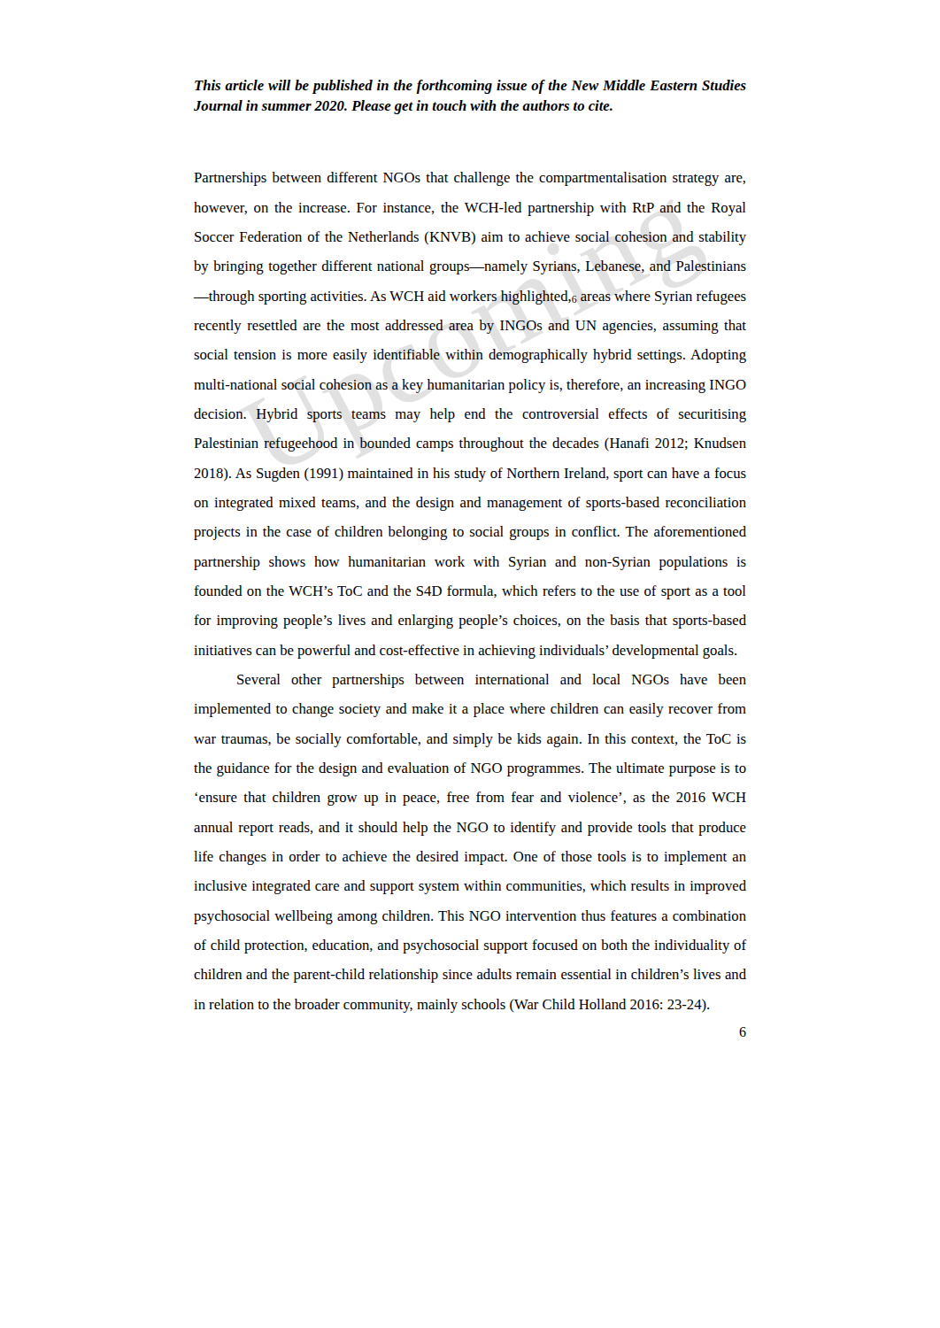Upcoming
This article will be published in the forthcoming issue of the New Middle Eastern Studies Journal in summer 2020. Please get in touch with the authors to cite.
Partnerships between different NGOs that challenge the compartmentalisation strategy are, however, on the increase. For instance, the WCH-led partnership with RtP and the Royal Soccer Federation of the Netherlands (KNVB) aim to achieve social cohesion and stability by bringing together different national groups—namely Syrians, Lebanese, and Palestinians—through sporting activities. As WCH aid workers highlighted,6 areas where Syrian refugees recently resettled are the most addressed area by INGOs and UN agencies, assuming that social tension is more easily identifiable within demographically hybrid settings. Adopting multi-national social cohesion as a key humanitarian policy is, therefore, an increasing INGO decision. Hybrid sports teams may help end the controversial effects of securitising Palestinian refugeehood in bounded camps throughout the decades (Hanafi 2012; Knudsen 2018). As Sugden (1991) maintained in his study of Northern Ireland, sport can have a focus on integrated mixed teams, and the design and management of sports-based reconciliation projects in the case of children belonging to social groups in conflict. The aforementioned partnership shows how humanitarian work with Syrian and non-Syrian populations is founded on the WCH’s ToC and the S4D formula, which refers to the use of sport as a tool for improving people’s lives and enlarging people’s choices, on the basis that sports-based initiatives can be powerful and cost-effective in achieving individuals’ developmental goals.
Several other partnerships between international and local NGOs have been implemented to change society and make it a place where children can easily recover from war traumas, be socially comfortable, and simply be kids again. In this context, the ToC is the guidance for the design and evaluation of NGO programmes. The ultimate purpose is to ‘ensure that children grow up in peace, free from fear and violence’, as the 2016 WCH annual report reads, and it should help the NGO to identify and provide tools that produce life changes in order to achieve the desired impact. One of those tools is to implement an inclusive integrated care and support system within communities, which results in improved psychosocial wellbeing among children. This NGO intervention thus features a combination of child protection, education, and psychosocial support focused on both the individuality of children and the parent-child relationship since adults remain essential in children’s lives and in relation to the broader community, mainly schools (War Child Holland 2016: 23-24).
6